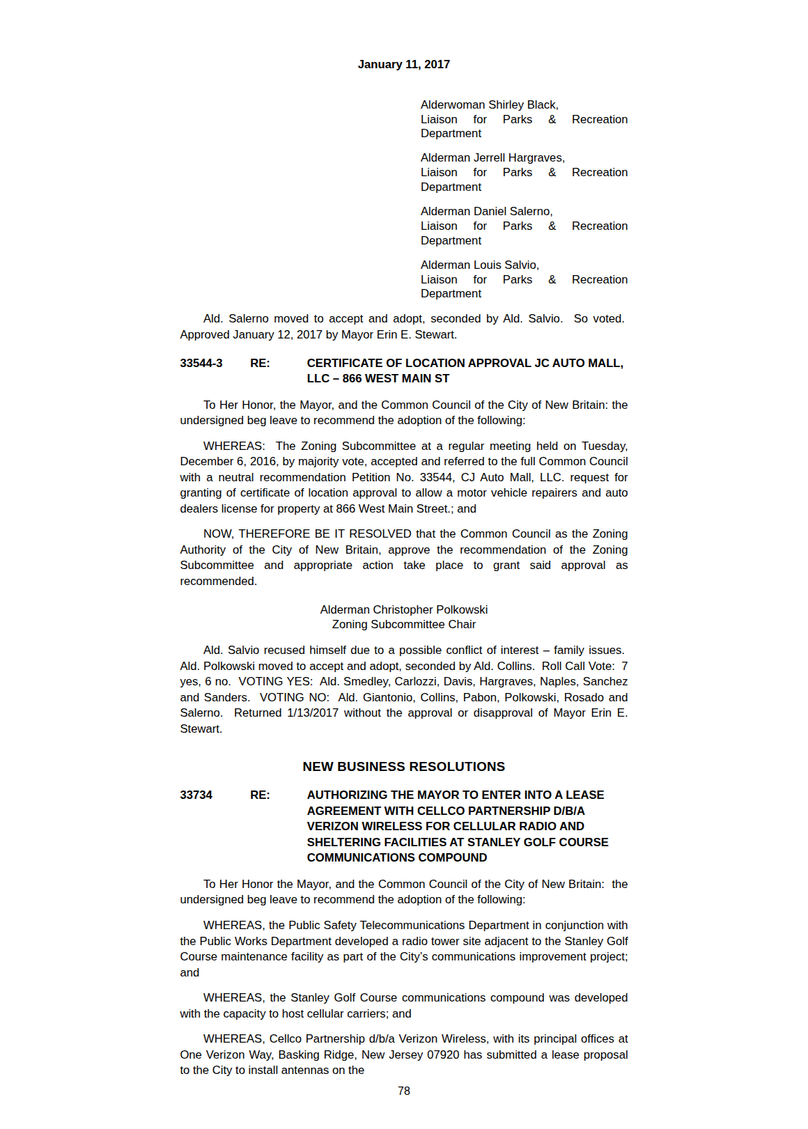January 11, 2017
Alderwoman Shirley Black, Liaison for Parks & Recreation Department
Alderman Jerrell Hargraves, Liaison for Parks & Recreation Department
Alderman Daniel Salerno, Liaison for Parks & Recreation Department
Alderman Louis Salvio, Liaison for Parks & Recreation Department
Ald. Salerno moved to accept and adopt, seconded by Ald. Salvio. So voted. Approved January 12, 2017 by Mayor Erin E. Stewart.
33544-3
RE:
CERTIFICATE OF LOCATION APPROVAL JC AUTO MALL, LLC – 866 WEST MAIN ST
To Her Honor, the Mayor, and the Common Council of the City of New Britain: the undersigned beg leave to recommend the adoption of the following:
WHEREAS: The Zoning Subcommittee at a regular meeting held on Tuesday, December 6, 2016, by majority vote, accepted and referred to the full Common Council with a neutral recommendation Petition No. 33544, CJ Auto Mall, LLC. request for granting of certificate of location approval to allow a motor vehicle repairers and auto dealers license for property at 866 West Main Street.; and
NOW, THEREFORE BE IT RESOLVED that the Common Council as the Zoning Authority of the City of New Britain, approve the recommendation of the Zoning Subcommittee and appropriate action take place to grant said approval as recommended.
Alderman Christopher Polkowski Zoning Subcommittee Chair
Ald. Salvio recused himself due to a possible conflict of interest – family issues. Ald. Polkowski moved to accept and adopt, seconded by Ald. Collins. Roll Call Vote: 7 yes, 6 no. VOTING YES: Ald. Smedley, Carlozzi, Davis, Hargraves, Naples, Sanchez and Sanders. VOTING NO: Ald. Giantonio, Collins, Pabon, Polkowski, Rosado and Salerno. Returned 1/13/2017 without the approval or disapproval of Mayor Erin E. Stewart.
NEW BUSINESS RESOLUTIONS
33734
RE:
AUTHORIZING THE MAYOR TO ENTER INTO A LEASE AGREEMENT WITH CELLCO PARTNERSHIP D/B/A VERIZON WIRELESS FOR CELLULAR RADIO AND SHELTERING FACILITIES AT STANLEY GOLF COURSE COMMUNICATIONS COMPOUND
To Her Honor the Mayor, and the Common Council of the City of New Britain: the undersigned beg leave to recommend the adoption of the following:
WHEREAS, the Public Safety Telecommunications Department in conjunction with the Public Works Department developed a radio tower site adjacent to the Stanley Golf Course maintenance facility as part of the City’s communications improvement project; and
WHEREAS, the Stanley Golf Course communications compound was developed with the capacity to host cellular carriers; and
WHEREAS, Cellco Partnership d/b/a Verizon Wireless, with its principal offices at One Verizon Way, Basking Ridge, New Jersey 07920 has submitted a lease proposal to the City to install antennas on the
78